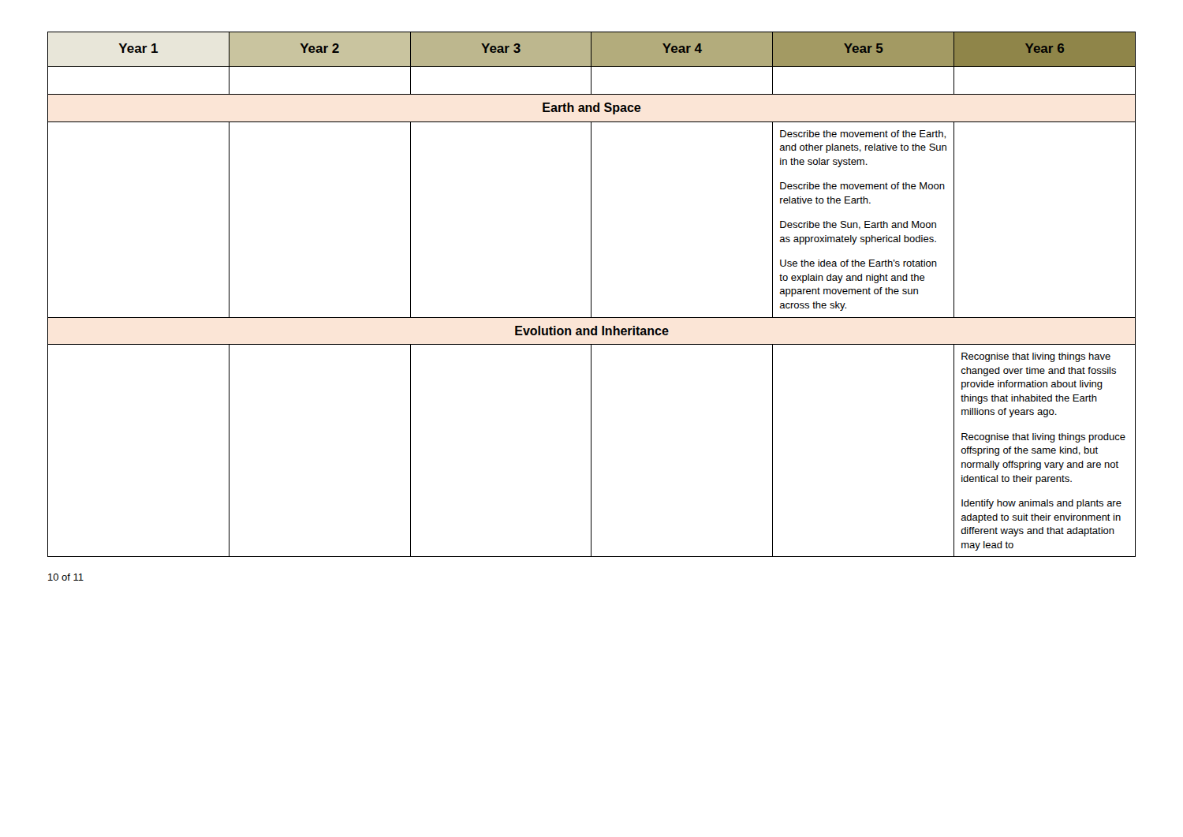| Year 1 | Year 2 | Year 3 | Year 4 | Year 5 | Year 6 |
| --- | --- | --- | --- | --- | --- |
| Earth and Space |
| | | | | Describe the movement of the Earth, and other planets, relative to the Sun in the solar system. Describe the movement of the Moon relative to the Earth. Describe the Sun, Earth and Moon as approximately spherical bodies. Use the idea of the Earth's rotation to explain day and night and the apparent movement of the sun across the sky. | |
| Evolution and Inheritance |
| | | | | | Recognise that living things have changed over time and that fossils provide information about living things that inhabited the Earth millions of years ago. Recognise that living things produce offspring of the same kind, but normally offspring vary and are not identical to their parents. Identify how animals and plants are adapted to suit their environment in different ways and that adaptation may lead to |
10 of 11